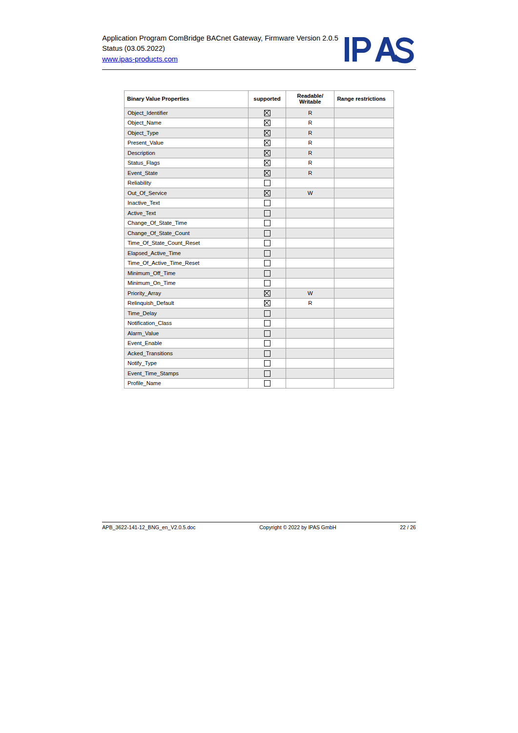Application Program ComBridge BACnet Gateway, Firmware Version 2.0.5
Status (03.05.2022)
www.ipas-products.com
| Binary Value Properties | supported | Readable/ Writable | Range restrictions |
| --- | --- | --- | --- |
| Object_Identifier | | R | |
| Object_Name | | R | |
| Object_Type | | R | |
| Present_Value | | R | |
| Description | | R | |
| Status_Flags | | R | |
| Event_State | | R | |
| Reliability | | | |
| Out_Of_Service | | W | |
| Inactive_Text | | | |
| Active_Text | | | |
| Change_Of_State_Time | | | |
| Change_Of_State_Count | | | |
| Time_Of_State_Count_Reset | | | |
| Elapsed_Active_Time | | | |
| Time_Of_Active_Time_Reset | | | |
| Minimum_Off_Time | | | |
| Minimum_On_Time | | | |
| Priority_Array | | W | |
| Relinquish_Default | | R | |
| Time_Delay | | | |
| Notification_Class | | | |
| Alarm_Value | | | |
| Event_Enable | | | |
| Acked_Transitions | | | |
| Notify_Type | | | |
| Event_Time_Stamps | | | |
| Profile_Name | | | |
APB_3622-141-12_BNG_en_V2.0.5.doc
Copyright © 2022 by IPAS GmbH
22 / 26